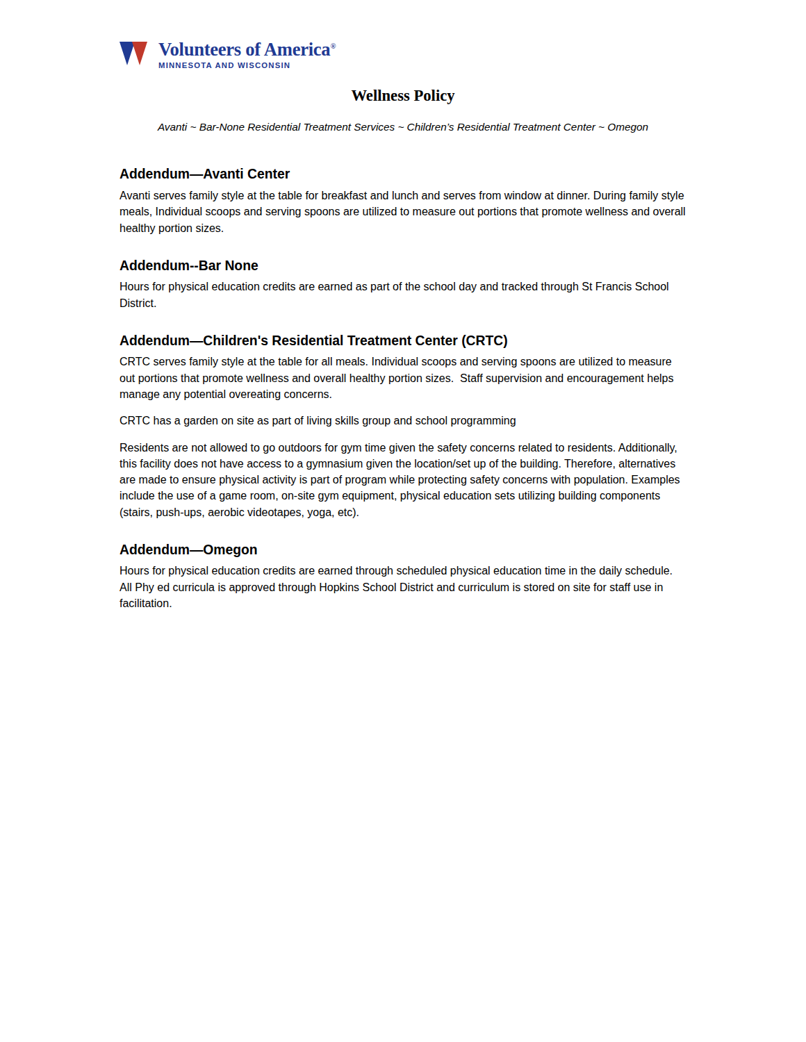Volunteers of America®
MINNESOTA AND WISCONSIN
Wellness Policy
Avanti ~ Bar-None Residential Treatment Services ~ Children’s Residential Treatment Center ~ Omegon
Addendum—Avanti Center
Avanti serves family style at the table for breakfast and lunch and serves from window at dinner. During family style meals, Individual scoops and serving spoons are utilized to measure out portions that promote wellness and overall healthy portion sizes.
Addendum--Bar None
Hours for physical education credits are earned as part of the school day and tracked through St Francis School District.
Addendum—Children's Residential Treatment Center (CRTC)
CRTC serves family style at the table for all meals. Individual scoops and serving spoons are utilized to measure out portions that promote wellness and overall healthy portion sizes. Staff supervision and encouragement helps manage any potential overeating concerns.
CRTC has a garden on site as part of living skills group and school programming
Residents are not allowed to go outdoors for gym time given the safety concerns related to residents. Additionally, this facility does not have access to a gymnasium given the location/set up of the building. Therefore, alternatives are made to ensure physical activity is part of program while protecting safety concerns with population. Examples include the use of a game room, on-site gym equipment, physical education sets utilizing building components (stairs, push-ups, aerobic videotapes, yoga, etc).
Addendum—Omegon
Hours for physical education credits are earned through scheduled physical education time in the daily schedule. All Phy ed curricula is approved through Hopkins School District and curriculum is stored on site for staff use in facilitation.